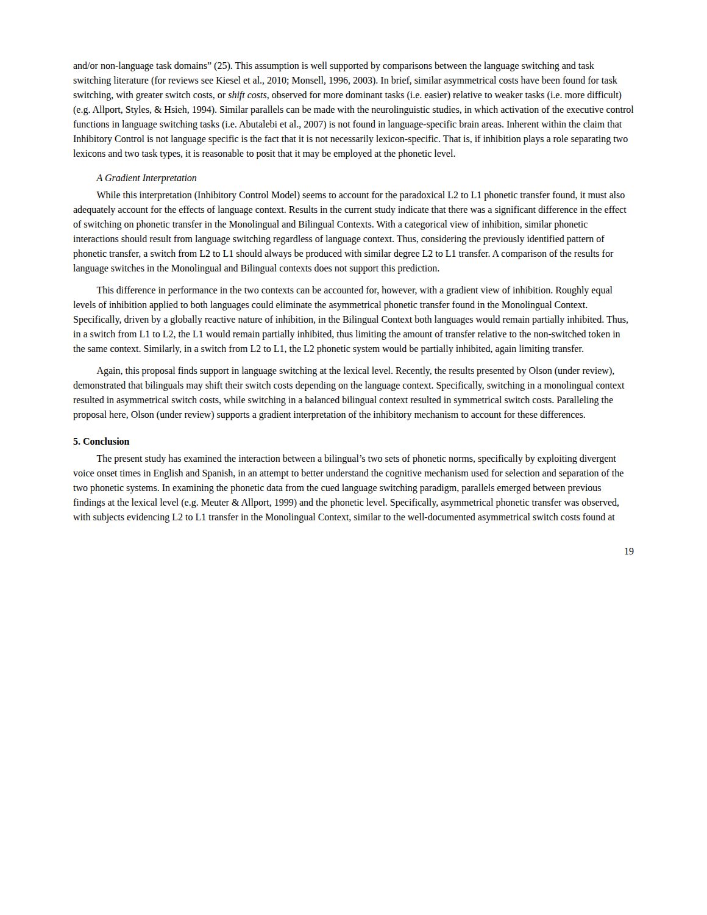and/or non-language task domains” (25). This assumption is well supported by comparisons between the language switching and task switching literature (for reviews see Kiesel et al., 2010; Monsell, 1996, 2003). In brief, similar asymmetrical costs have been found for task switching, with greater switch costs, or shift costs, observed for more dominant tasks (i.e. easier) relative to weaker tasks (i.e. more difficult) (e.g. Allport, Styles, & Hsieh, 1994). Similar parallels can be made with the neurolinguistic studies, in which activation of the executive control functions in language switching tasks (i.e. Abutalebi et al., 2007) is not found in language-specific brain areas. Inherent within the claim that Inhibitory Control is not language specific is the fact that it is not necessarily lexicon-specific. That is, if inhibition plays a role separating two lexicons and two task types, it is reasonable to posit that it may be employed at the phonetic level.
A Gradient Interpretation
While this interpretation (Inhibitory Control Model) seems to account for the paradoxical L2 to L1 phonetic transfer found, it must also adequately account for the effects of language context. Results in the current study indicate that there was a significant difference in the effect of switching on phonetic transfer in the Monolingual and Bilingual Contexts. With a categorical view of inhibition, similar phonetic interactions should result from language switching regardless of language context. Thus, considering the previously identified pattern of phonetic transfer, a switch from L2 to L1 should always be produced with similar degree L2 to L1 transfer. A comparison of the results for language switches in the Monolingual and Bilingual contexts does not support this prediction.
This difference in performance in the two contexts can be accounted for, however, with a gradient view of inhibition. Roughly equal levels of inhibition applied to both languages could eliminate the asymmetrical phonetic transfer found in the Monolingual Context. Specifically, driven by a globally reactive nature of inhibition, in the Bilingual Context both languages would remain partially inhibited. Thus, in a switch from L1 to L2, the L1 would remain partially inhibited, thus limiting the amount of transfer relative to the non-switched token in the same context. Similarly, in a switch from L2 to L1, the L2 phonetic system would be partially inhibited, again limiting transfer.
Again, this proposal finds support in language switching at the lexical level. Recently, the results presented by Olson (under review), demonstrated that bilinguals may shift their switch costs depending on the language context. Specifically, switching in a monolingual context resulted in asymmetrical switch costs, while switching in a balanced bilingual context resulted in symmetrical switch costs. Paralleling the proposal here, Olson (under review) supports a gradient interpretation of the inhibitory mechanism to account for these differences.
5. Conclusion
The present study has examined the interaction between a bilingual’s two sets of phonetic norms, specifically by exploiting divergent voice onset times in English and Spanish, in an attempt to better understand the cognitive mechanism used for selection and separation of the two phonetic systems. In examining the phonetic data from the cued language switching paradigm, parallels emerged between previous findings at the lexical level (e.g. Meuter & Allport, 1999) and the phonetic level. Specifically, asymmetrical phonetic transfer was observed, with subjects evidencing L2 to L1 transfer in the Monolingual Context, similar to the well-documented asymmetrical switch costs found at
19